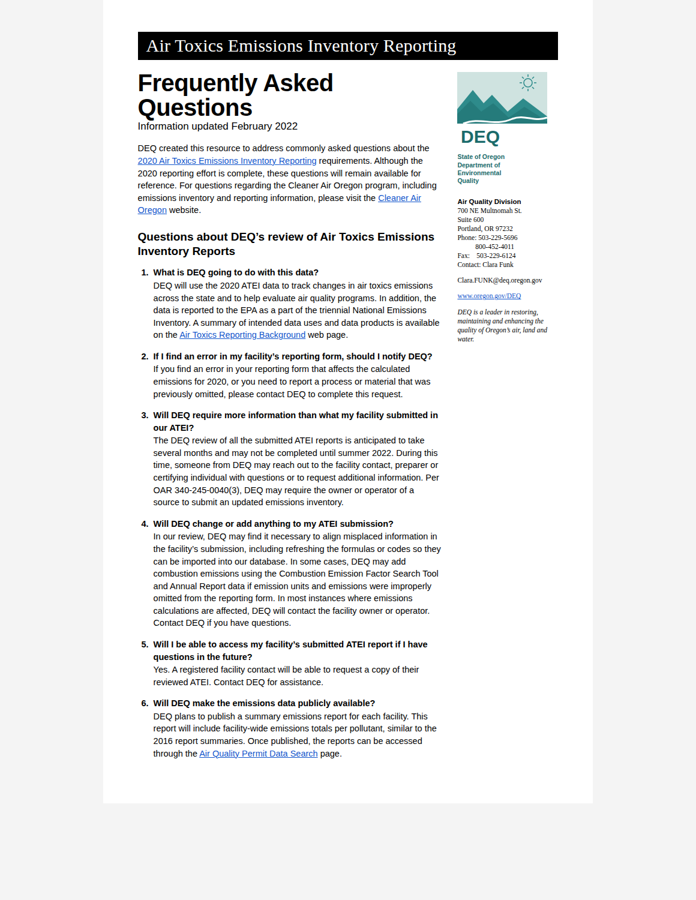Air Toxics Emissions Inventory Reporting
Frequently Asked Questions
Information updated February 2022
DEQ created this resource to address commonly asked questions about the 2020 Air Toxics Emissions Inventory Reporting requirements. Although the 2020 reporting effort is complete, these questions will remain available for reference. For questions regarding the Cleaner Air Oregon program, including emissions inventory and reporting information, please visit the Cleaner Air Oregon website.
Questions about DEQ’s review of Air Toxics Emissions
Inventory Reports
What is DEQ going to do with this data? DEQ will use the 2020 ATEI data to track changes in air toxics emissions across the state and to help evaluate air quality programs. In addition, the data is reported to the EPA as a part of the triennial National Emissions Inventory. A summary of intended data uses and data products is available on the Air Toxics Reporting Background web page.
If I find an error in my facility’s reporting form, should I notify DEQ? If you find an error in your reporting form that affects the calculated emissions for 2020, or you need to report a process or material that was previously omitted, please contact DEQ to complete this request.
Will DEQ require more information than what my facility submitted in our ATEI? The DEQ review of all the submitted ATEI reports is anticipated to take several months and may not be completed until summer 2022. During this time, someone from DEQ may reach out to the facility contact, preparer or certifying individual with questions or to request additional information. Per OAR 340-245-0040(3), DEQ may require the owner or operator of a source to submit an updated emissions inventory.
Will DEQ change or add anything to my ATEI submission? In our review, DEQ may find it necessary to align misplaced information in the facility’s submission, including refreshing the formulas or codes so they can be imported into our database. In some cases, DEQ may add combustion emissions using the Combustion Emission Factor Search Tool and Annual Report data if emission units and emissions were improperly omitted from the reporting form. In most instances where emissions calculations are affected, DEQ will contact the facility owner or operator. Contact DEQ if you have questions.
Will I be able to access my facility’s submitted ATEI report if I have questions in the future? Yes. A registered facility contact will be able to request a copy of their reviewed ATEI. Contact DEQ for assistance.
Will DEQ make the emissions data publicly available? DEQ plans to publish a summary emissions report for each facility. This report will include facility-wide emissions totals per pollutant, similar to the 2016 report summaries. Once published, the reports can be accessed through the Air Quality Permit Data Search page.
DEQ
State of Oregon
Department of
Environmental
Quality
Air Quality Division
700 NE Multnomah St.
Suite 600
Portland, OR 97232
Phone: 503-229-5696
800-452-4011
Fax: 503-229-6124
Contact: Clara Funk
Clara.FUNK@deq.oregon.gov
www.oregon.gov/DEQ
DEQ is a leader in restoring, maintaining and enhancing the quality of Oregon’s air, land and water.